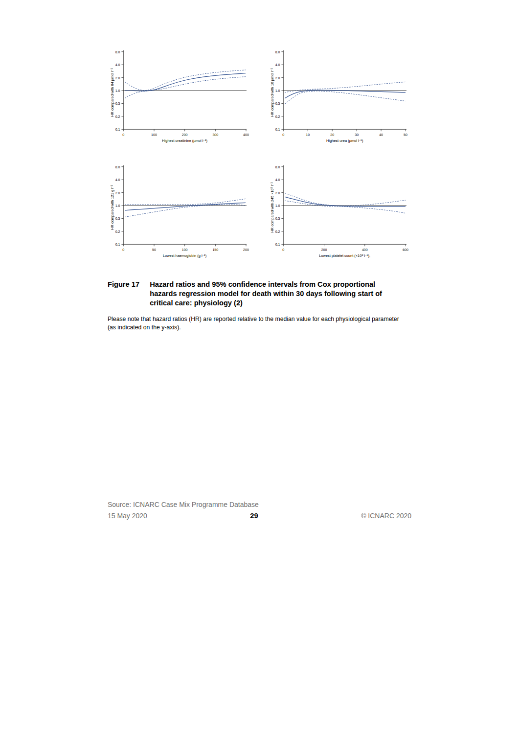8.0 4.0 2.0 1.0 0.5 0.2 0.1 0 100 200 300 400 HR compared with 84 µmol l−1 Highest creatinine (µmol l−1)
8.0 4.0 2.0 1.0 0.5 0.2 0.1 0 10 20 30 40 50 HR compared with 10 µmol l−1 Highest urea (µmol l−1)
8.0 4.0 2.0 1.0 0.5 0.2 0.1 0 50 100 150 200 HR compared with 121 g l−1 Lowest haemoglobin (g l−1)
8.0 4.0 2.0 1.0 0.5 0.2 0.1 0 200 400 600 HR compared with 245 ×109 l−1 Lowest platelet count (×109 l−1),
Figure 17 Hazard ratios and 95% confidence intervals from Cox proportional hazards regression model for death within 30 days following start of critical care: physiology (2)
Please note that hazard ratios (HR) are reported relative to the median value for each physiological parameter (as indicated on the y-axis).
Source: ICNARC Case Mix Programme Database
15 May 2020
29
© ICNARC 2020